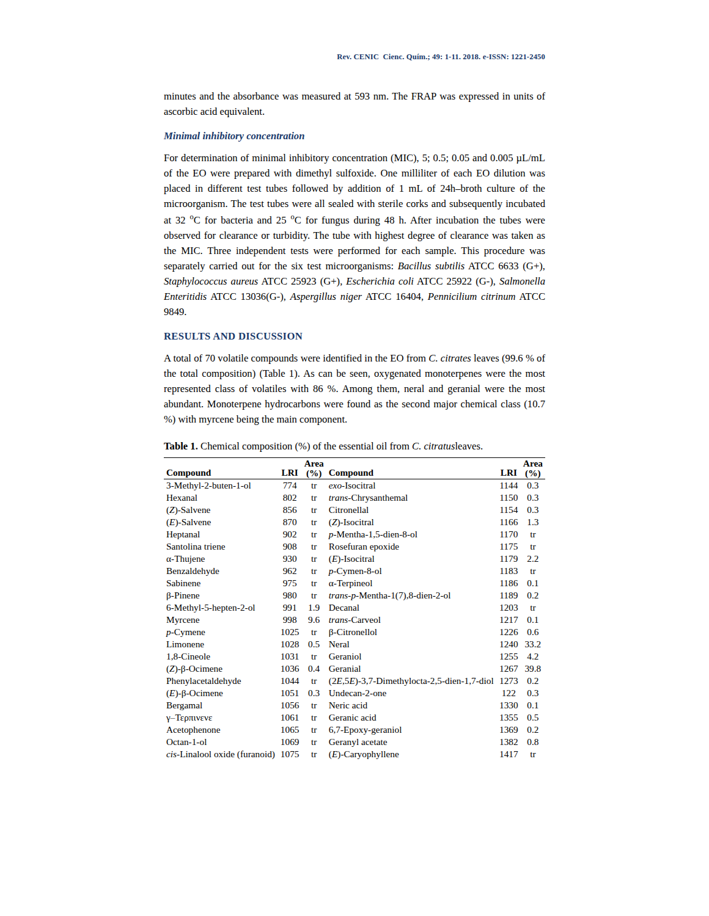Rev. CENIC Cienc. Quím.; 49: 1-11. 2018. e-ISSN: 1221-2450
minutes and the absorbance was measured at 593 nm. The FRAP was expressed in units of ascorbic acid equivalent.
Minimal inhibitory concentration
For determination of minimal inhibitory concentration (MIC), 5; 0.5; 0.05 and 0.005 µL/mL of the EO were prepared with dimethyl sulfoxide. One milliliter of each EO dilution was placed in different test tubes followed by addition of 1 mL of 24h–broth culture of the microorganism. The test tubes were all sealed with sterile corks and subsequently incubated at 32 oC for bacteria and 25 oC for fungus during 48 h. After incubation the tubes were observed for clearance or turbidity. The tube with highest degree of clearance was taken as the MIC. Three independent tests were performed for each sample. This procedure was separately carried out for the six test microorganisms: Bacillus subtilis ATCC 6633 (G+), Staphylococcus aureus ATCC 25923 (G+), Escherichia coli ATCC 25922 (G-), Salmonella Enteritidis ATCC 13036(G-), Aspergillus niger ATCC 16404, Pennicilium citrinum ATCC 9849.
RESULTS AND DISCUSSION
A total of 70 volatile compounds were identified in the EO from C. citrates leaves (99.6 % of the total composition) (Table 1). As can be seen, oxygenated monoterpenes were the most represented class of volatiles with 86 %. Among them, neral and geranial were the most abundant. Monoterpene hydrocarbons were found as the second major chemical class (10.7 %) with myrcene being the main component.
Table 1. Chemical composition (%) of the essential oil from C. citratusleaves.
| Compound | LRI | Area (%) | Compound | LRI | Area (%) |
| --- | --- | --- | --- | --- | --- |
| 3-Methyl-2-buten-1-ol | 774 | tr | exo -Isocitral | 1144 | 0.3 |
| Hexanal | 802 | tr | trans -Chrysanthemal | 1150 | 0.3 |
| ( Z )-Salvene | 856 | tr | Citronellal | 1154 | 0.3 |
| ( E )-Salvene | 870 | tr | ( Z )-Isocitral | 1166 | 1.3 |
| Heptanal | 902 | tr | p -Mentha-1,5-dien-8-ol | 1170 | tr |
| Santolina triene | 908 | tr | Rosefuran epoxide | 1175 | tr |
| α-Thujene | 930 | tr | ( E )-Isocitral | 1179 | 2.2 |
| Benzaldehyde | 962 | tr | p -Cymen-8-ol | 1183 | tr |
| Sabinene | 975 | tr | α-Terpineol | 1186 | 0.1 |
| β-Pinene | 980 | tr | trans-p -Mentha-1(7),8-dien-2-ol | 1189 | 0.2 |
| 6-Methyl-5-hepten-2-ol | 991 | 1.9 | Decanal | 1203 | tr |
| Myrcene | 998 | 9.6 | trans -Carveol | 1217 | 0.1 |
| p -Cymene | 1025 | tr | β-Citronellol | 1226 | 0.6 |
| Limonene | 1028 | 0.5 | Neral | 1240 | 33.2 |
| 1,8-Cineole | 1031 | tr | Geraniol | 1255 | 4.2 |
| ( Z )-β-Ocimene | 1036 | 0.4 | Geranial | 1267 | 39.8 |
| Phenylacetaldehyde | 1044 | tr | (2 E ,5 E )-3,7-Dimethylocta-2,5-dien-1,7-diol | 1273 | 0.2 |
| ( E )-β-Ocimene | 1051 | 0.3 | Undecan-2-one | 122 | 0.3 |
| Bergamal | 1056 | tr | Neric acid | 1330 | 0.1 |
| γ–Τερπινενε | 1061 | tr | Geranic acid | 1355 | 0.5 |
| Acetophenone | 1065 | tr | 6,7-Epoxy-geraniol | 1369 | 0.2 |
| Octan-1-ol | 1069 | tr | Geranyl acetate | 1382 | 0.8 |
| cis -Linalool oxide (furanoid) | 1075 | tr | ( E )-Caryophyllene | 1417 | tr |